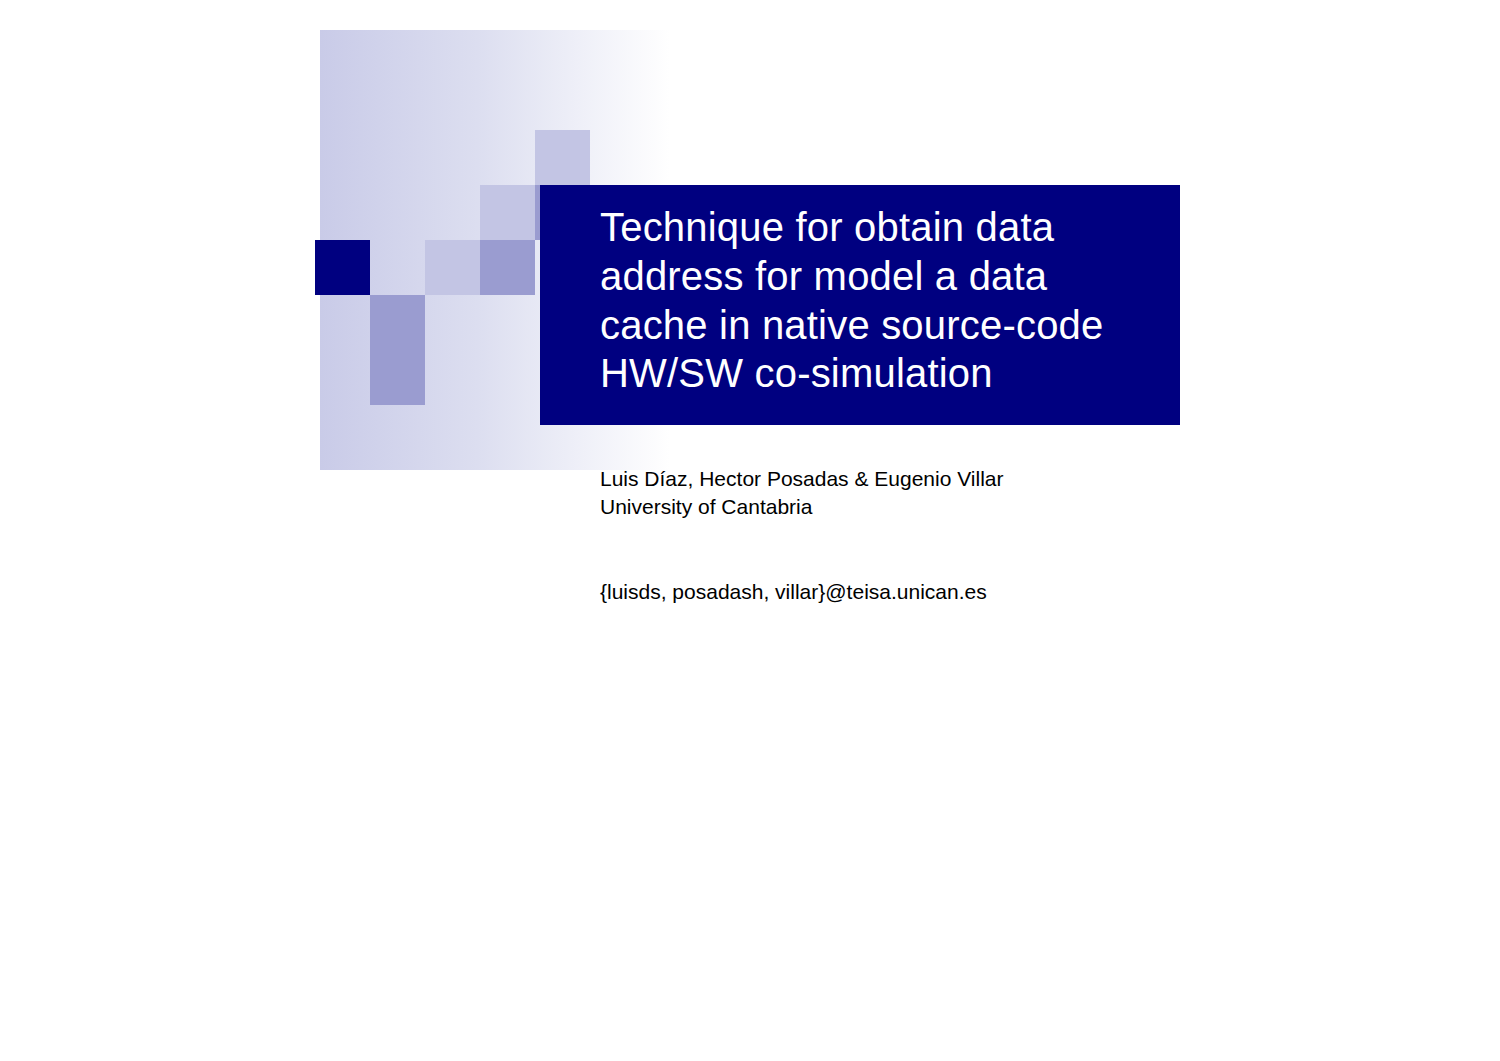Technique for obtain data address for model a data cache in native source-code HW/SW co-simulation
Luis Díaz, Hector Posadas & Eugenio Villar
University of Cantabria
{luisds, posadash, villar}@teisa.unican.es